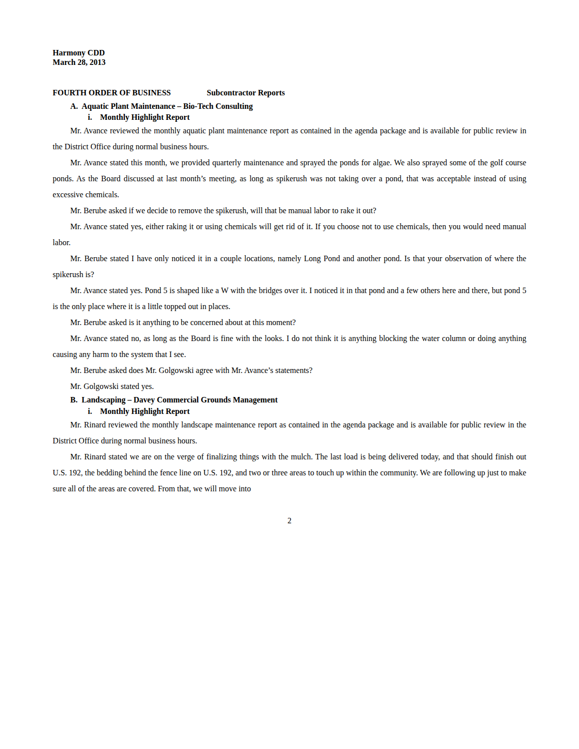Harmony CDD
March 28, 2013
FOURTH ORDER OF BUSINESS Subcontractor Reports
A. Aquatic Plant Maintenance – Bio-Tech Consulting
i. Monthly Highlight Report
Mr. Avance reviewed the monthly aquatic plant maintenance report as contained in the agenda package and is available for public review in the District Office during normal business hours.
Mr. Avance stated this month, we provided quarterly maintenance and sprayed the ponds for algae. We also sprayed some of the golf course ponds. As the Board discussed at last month’s meeting, as long as spikerush was not taking over a pond, that was acceptable instead of using excessive chemicals.
Mr. Berube asked if we decide to remove the spikerush, will that be manual labor to rake it out?
Mr. Avance stated yes, either raking it or using chemicals will get rid of it. If you choose not to use chemicals, then you would need manual labor.
Mr. Berube stated I have only noticed it in a couple locations, namely Long Pond and another pond. Is that your observation of where the spikerush is?
Mr. Avance stated yes. Pond 5 is shaped like a W with the bridges over it. I noticed it in that pond and a few others here and there, but pond 5 is the only place where it is a little topped out in places.
Mr. Berube asked is it anything to be concerned about at this moment?
Mr. Avance stated no, as long as the Board is fine with the looks. I do not think it is anything blocking the water column or doing anything causing any harm to the system that I see.
Mr. Berube asked does Mr. Golgowski agree with Mr. Avance’s statements?
Mr. Golgowski stated yes.
B. Landscaping – Davey Commercial Grounds Management
i. Monthly Highlight Report
Mr. Rinard reviewed the monthly landscape maintenance report as contained in the agenda package and is available for public review in the District Office during normal business hours.
Mr. Rinard stated we are on the verge of finalizing things with the mulch. The last load is being delivered today, and that should finish out U.S. 192, the bedding behind the fence line on U.S. 192, and two or three areas to touch up within the community. We are following up just to make sure all of the areas are covered. From that, we will move into
2